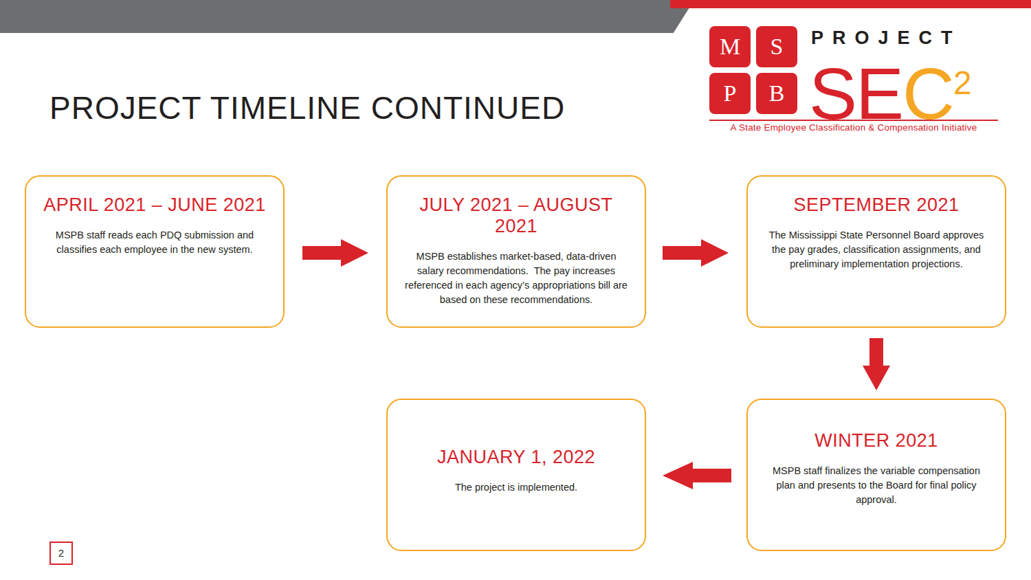M
S
P
B
PROJECT
SEC 2
A State Employee Classification & Compensation Initiative
Project Timeline Continued
April 2021 – June 2021
MSPB staff reads each PDQ submission and classifies each employee in the new system.
July 2021 – August 2021
MSPB establishes market-based, data-driven salary recommendations. The pay increases referenced in each agency’s appropriations bill are based on these recommendations.
September 2021
The Mississippi State Personnel Board approves the pay grades, classification assignments, and preliminary implementation projections.
Winter 2021
MSPB staff finalizes the variable compensation plan and presents to the Board for final policy approval.
January 1, 2022
The project is implemented.
2